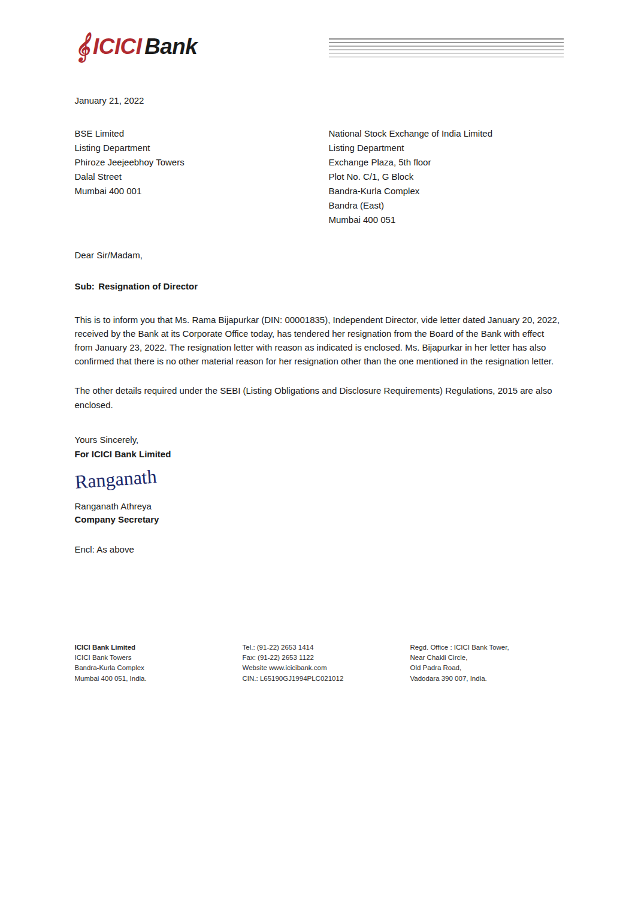𝄞 ICICI Bank
January 21, 2022
BSE Limited
Listing Department
Phiroze Jeejeebhoy Towers
Dalal Street
Mumbai 400 001 National Stock Exchange of India Limited
Listing Department
Exchange Plaza, 5th floor
Plot No. C/1, G Block
Bandra-Kurla Complex
Bandra (East)
Mumbai 400 051
Dear Sir/Madam,
Sub: Resignation of Director
This is to inform you that Ms. Rama Bijapurkar (DIN: 00001835), Independent Director, vide letter dated January 20, 2022, received by the Bank at its Corporate Office today, has tendered her resignation from the Board of the Bank with effect from January 23, 2022. The resignation letter with reason as indicated is enclosed. Ms. Bijapurkar in her letter has also confirmed that there is no other material reason for her resignation other than the one mentioned in the resignation letter.
The other details required under the SEBI (Listing Obligations and Disclosure Requirements) Regulations, 2015 are also enclosed.
Yours Sincerely,
For ICICI Bank Limited
Ranganath
Ranganath Athreya
Company Secretary
Encl: As above
ICICI Bank Limited
ICICI Bank Towers
Bandra-Kurla Complex
Mumbai 400 051, India.
Tel.: (91-22) 2653 1414
Fax: (91-22) 2653 1122
Website www.icicibank.com
CIN.: L65190GJ1994PLC021012
Regd. Office : ICICI Bank Tower,
Near Chakli Circle,
Old Padra Road,
Vadodara 390 007, India.